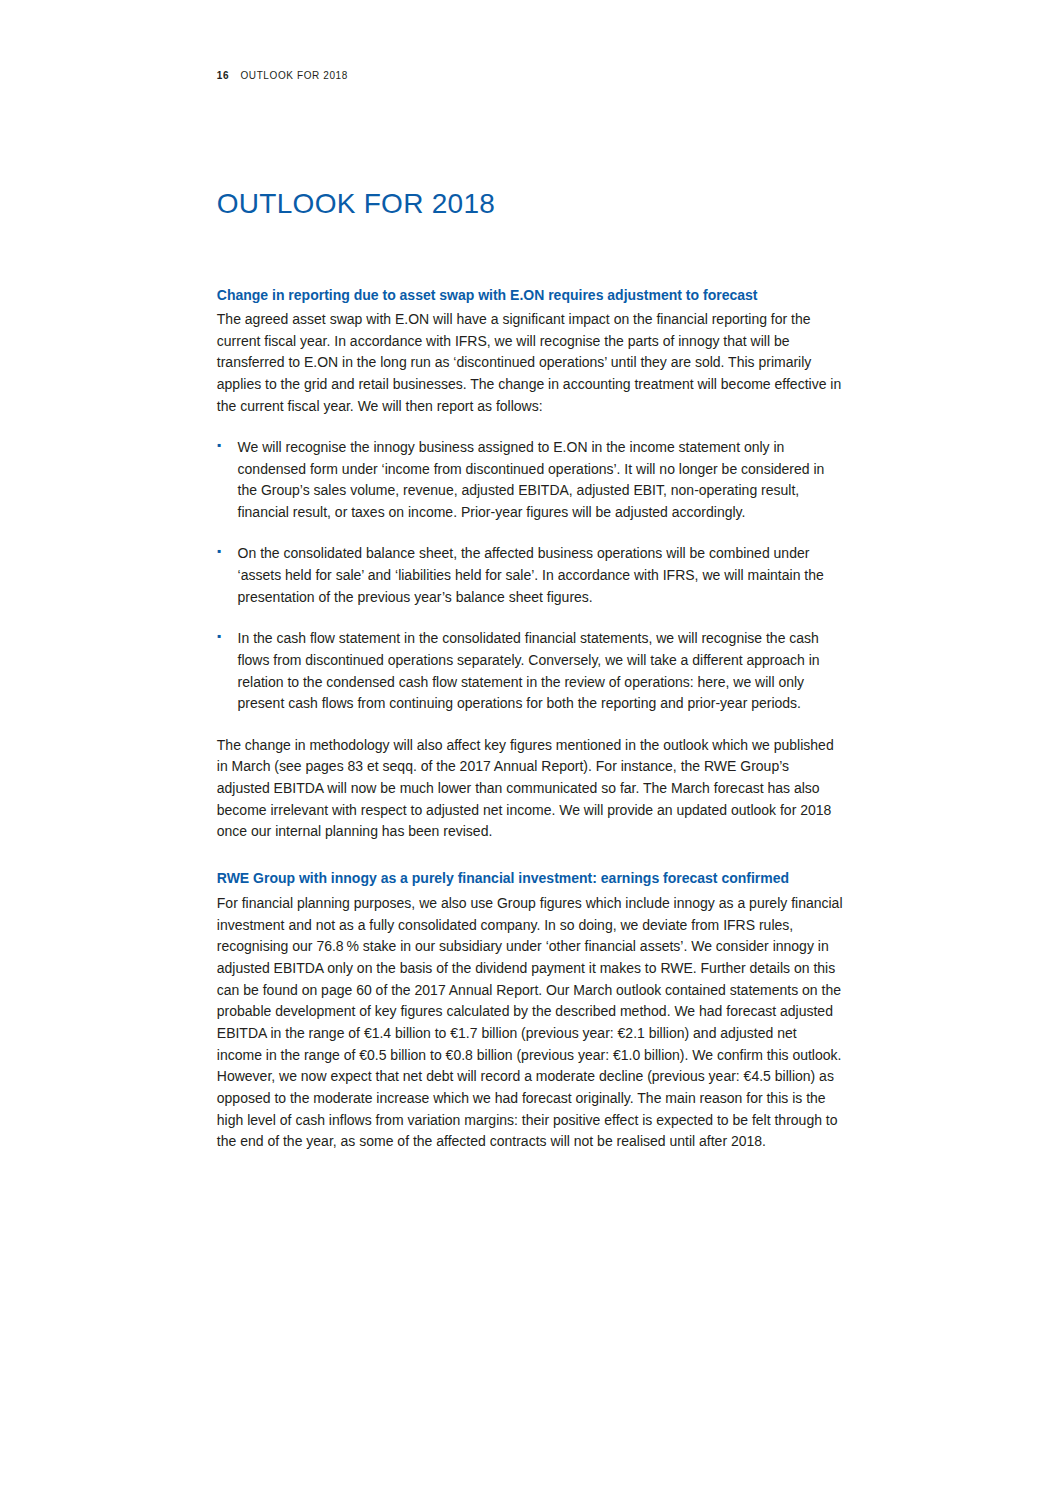16 OUTLOOK FOR 2018
OUTLOOK FOR 2018
Change in reporting due to asset swap with E.ON requires adjustment to forecast
The agreed asset swap with E.ON will have a significant impact on the financial reporting for the current fiscal year. In accordance with IFRS, we will recognise the parts of innogy that will be transferred to E.ON in the long run as ‘discontinued operations’ until they are sold. This primarily applies to the grid and retail businesses. The change in accounting treatment will become effective in the current fiscal year. We will then report as follows:
We will recognise the innogy business assigned to E.ON in the income statement only in condensed form under ‘income from discontinued operations’. It will no longer be considered in the Group’s sales volume, revenue, adjusted EBITDA, adjusted EBIT, non-operating result, financial result, or taxes on income. Prior-year figures will be adjusted accordingly.
On the consolidated balance sheet, the affected business operations will be combined under ‘assets held for sale’ and ‘liabilities held for sale’. In accordance with IFRS, we will maintain the presentation of the previous year’s balance sheet figures.
In the cash flow statement in the consolidated financial statements, we will recognise the cash flows from discontinued operations separately. Conversely, we will take a different approach in relation to the condensed cash flow statement in the review of operations: here, we will only present cash flows from continuing operations for both the reporting and prior-year periods.
The change in methodology will also affect key figures mentioned in the outlook which we published in March (see pages 83 et seqq. of the 2017 Annual Report). For instance, the RWE Group’s adjusted EBITDA will now be much lower than communicated so far. The March forecast has also become irrelevant with respect to adjusted net income. We will provide an updated outlook for 2018 once our internal planning has been revised.
RWE Group with innogy as a purely financial investment: earnings forecast confirmed
For financial planning purposes, we also use Group figures which include innogy as a purely financial investment and not as a fully consolidated company. In so doing, we deviate from IFRS rules, recognising our 76.8 % stake in our subsidiary under ‘other financial assets’. We consider innogy in adjusted EBITDA only on the basis of the dividend payment it makes to RWE. Further details on this can be found on page 60 of the 2017 Annual Report. Our March outlook contained statements on the probable development of key figures calculated by the described method. We had forecast adjusted EBITDA in the range of €1.4 billion to €1.7 billion (previous year: €2.1 billion) and adjusted net income in the range of €0.5 billion to €0.8 billion (previous year: €1.0 billion). We confirm this outlook. However, we now expect that net debt will record a moderate decline (previous year: €4.5 billion) as opposed to the moderate increase which we had forecast originally. The main reason for this is the high level of cash inflows from variation margins: their positive effect is expected to be felt through to the end of the year, as some of the affected contracts will not be realised until after 2018.